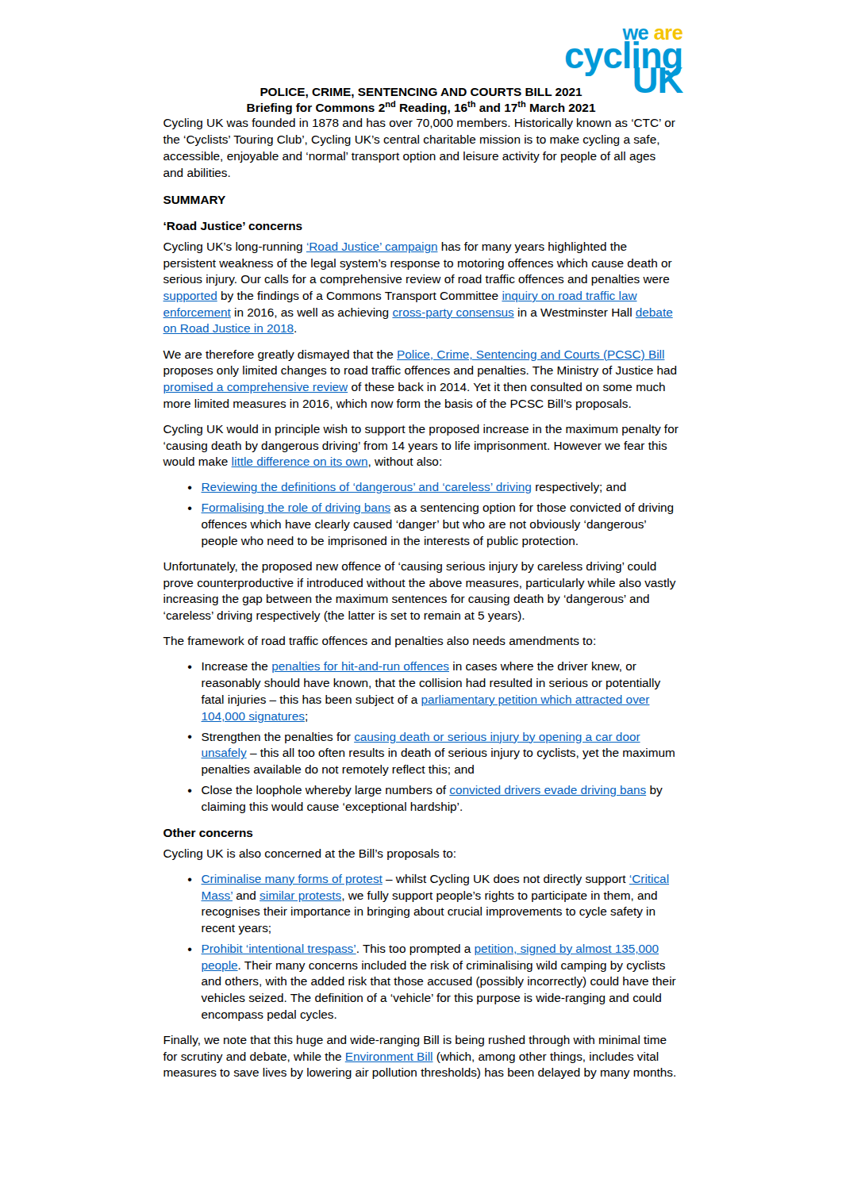we are
cycling
UK
POLICE, CRIME, SENTENCING AND COURTS BILL 2021 Briefing for Commons 2nd Reading, 16th and 17th March 2021
Cycling UK was founded in 1878 and has over 70,000 members. Historically known as ‘CTC’ or the ‘Cyclists’ Touring Club’, Cycling UK’s central charitable mission is to make cycling a safe, accessible, enjoyable and ‘normal’ transport option and leisure activity for people of all ages and abilities.
SUMMARY
‘Road Justice’ concerns
Cycling UK’s long-running ‘Road Justice’ campaign has for many years highlighted the persistent weakness of the legal system’s response to motoring offences which cause death or serious injury. Our calls for a comprehensive review of road traffic offences and penalties were supported by the findings of a Commons Transport Committee inquiry on road traffic law enforcement in 2016, as well as achieving cross-party consensus in a Westminster Hall debate on Road Justice in 2018.
We are therefore greatly dismayed that the Police, Crime, Sentencing and Courts (PCSC) Bill proposes only limited changes to road traffic offences and penalties. The Ministry of Justice had promised a comprehensive review of these back in 2014. Yet it then consulted on some much more limited measures in 2016, which now form the basis of the PCSC Bill’s proposals.
Cycling UK would in principle wish to support the proposed increase in the maximum penalty for ‘causing death by dangerous driving’ from 14 years to life imprisonment. However we fear this would make little difference on its own, without also:
Reviewing the definitions of ‘dangerous’ and ‘careless’ driving respectively; and
Formalising the role of driving bans as a sentencing option for those convicted of driving offences which have clearly caused ‘danger’ but who are not obviously ‘dangerous’ people who need to be imprisoned in the interests of public protection.
Unfortunately, the proposed new offence of ‘causing serious injury by careless driving’ could prove counterproductive if introduced without the above measures, particularly while also vastly increasing the gap between the maximum sentences for causing death by ‘dangerous’ and ‘careless’ driving respectively (the latter is set to remain at 5 years).
The framework of road traffic offences and penalties also needs amendments to:
Increase the penalties for hit-and-run offences in cases where the driver knew, or reasonably should have known, that the collision had resulted in serious or potentially fatal injuries – this has been subject of a parliamentary petition which attracted over 104,000 signatures;
Strengthen the penalties for causing death or serious injury by opening a car door unsafely – this all too often results in death of serious injury to cyclists, yet the maximum penalties available do not remotely reflect this; and
Close the loophole whereby large numbers of convicted drivers evade driving bans by claiming this would cause ‘exceptional hardship’.
Other concerns
Cycling UK is also concerned at the Bill’s proposals to:
Criminalise many forms of protest – whilst Cycling UK does not directly support ‘Critical Mass’ and similar protests, we fully support people’s rights to participate in them, and recognises their importance in bringing about crucial improvements to cycle safety in recent years;
Prohibit ‘intentional trespass’. This too prompted a petition, signed by almost 135,000 people. Their many concerns included the risk of criminalising wild camping by cyclists and others, with the added risk that those accused (possibly incorrectly) could have their vehicles seized. The definition of a ‘vehicle’ for this purpose is wide-ranging and could encompass pedal cycles.
Finally, we note that this huge and wide-ranging Bill is being rushed through with minimal time for scrutiny and debate, while the Environment Bill (which, among other things, includes vital measures to save lives by lowering air pollution thresholds) has been delayed by many months.